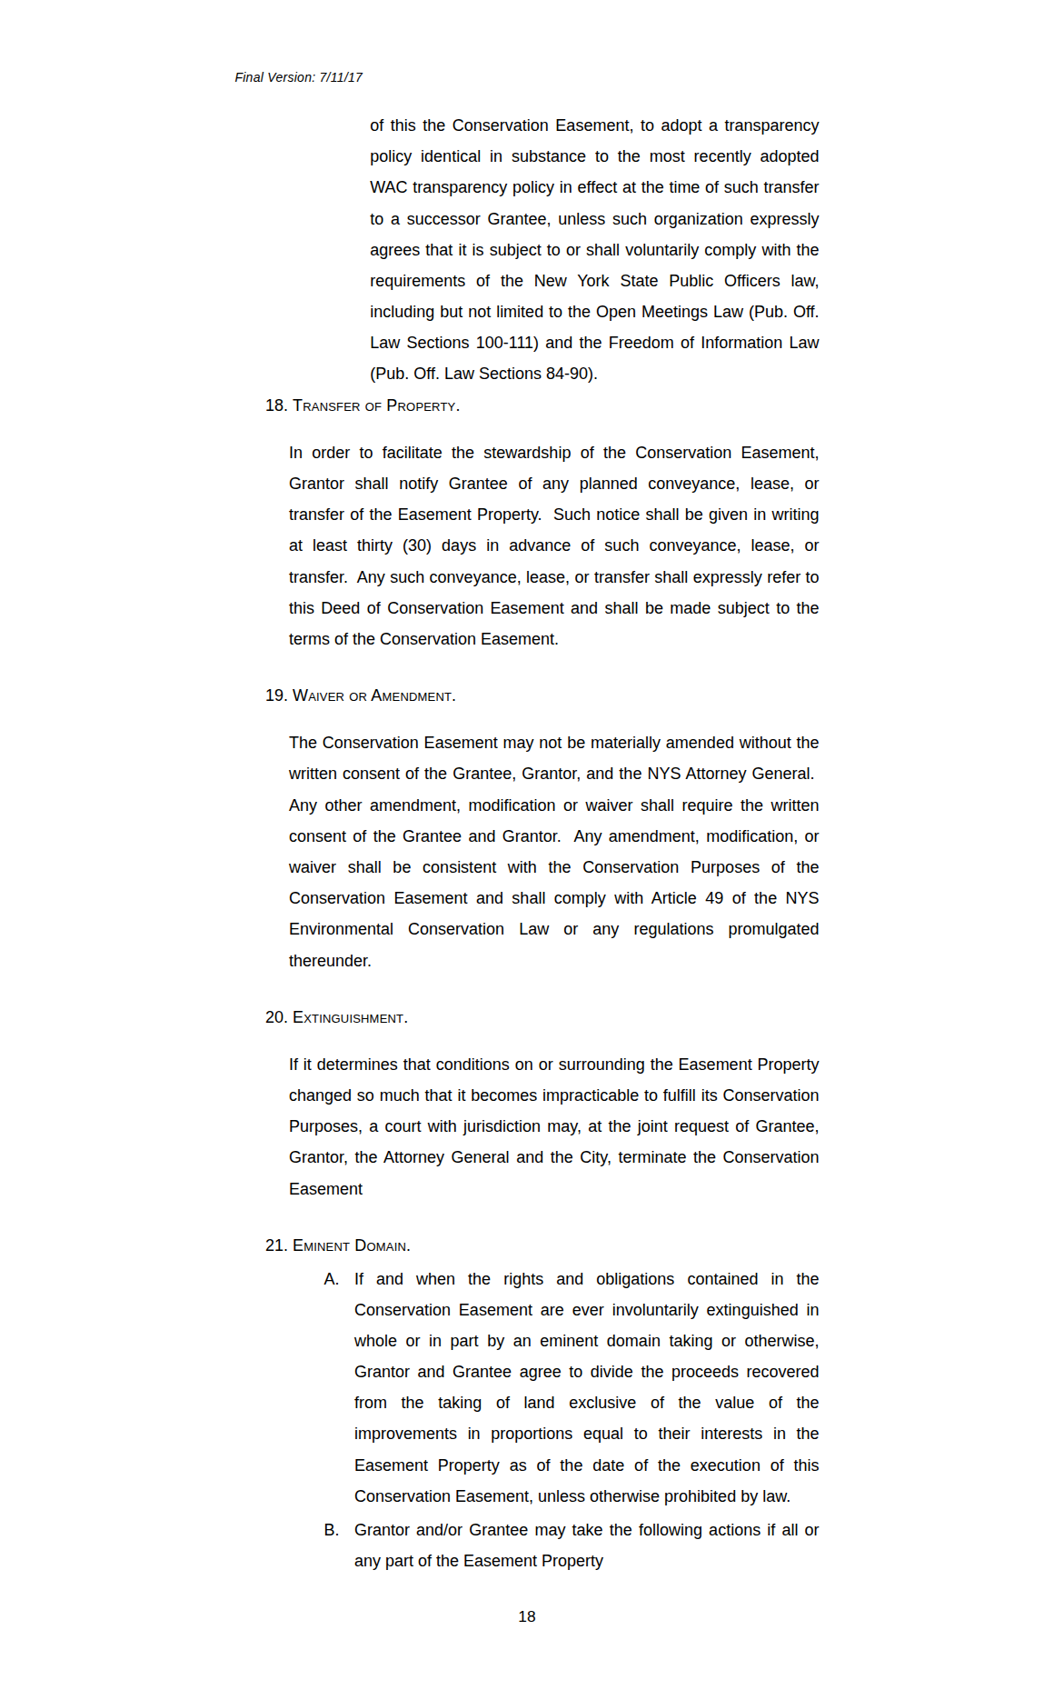Final Version: 7/11/17
of this the Conservation Easement, to adopt a transparency policy identical in substance to the most recently adopted WAC transparency policy in effect at the time of such transfer to a successor Grantee, unless such organization expressly agrees that it is subject to or shall voluntarily comply with the requirements of the New York State Public Officers law, including but not limited to the Open Meetings Law (Pub. Off. Law Sections 100-111) and the Freedom of Information Law (Pub. Off. Law Sections 84-90).
18. Transfer of Property.
In order to facilitate the stewardship of the Conservation Easement, Grantor shall notify Grantee of any planned conveyance, lease, or transfer of the Easement Property. Such notice shall be given in writing at least thirty (30) days in advance of such conveyance, lease, or transfer. Any such conveyance, lease, or transfer shall expressly refer to this Deed of Conservation Easement and shall be made subject to the terms of the Conservation Easement.
19. Waiver or Amendment.
The Conservation Easement may not be materially amended without the written consent of the Grantee, Grantor, and the NYS Attorney General. Any other amendment, modification or waiver shall require the written consent of the Grantee and Grantor. Any amendment, modification, or waiver shall be consistent with the Conservation Purposes of the Conservation Easement and shall comply with Article 49 of the NYS Environmental Conservation Law or any regulations promulgated thereunder.
20. Extinguishment.
If it determines that conditions on or surrounding the Easement Property changed so much that it becomes impracticable to fulfill its Conservation Purposes, a court with jurisdiction may, at the joint request of Grantee, Grantor, the Attorney General and the City, terminate the Conservation Easement
21. Eminent Domain.
If and when the rights and obligations contained in the Conservation Easement are ever involuntarily extinguished in whole or in part by an eminent domain taking or otherwise, Grantor and Grantee agree to divide the proceeds recovered from the taking of land exclusive of the value of the improvements in proportions equal to their interests in the Easement Property as of the date of the execution of this Conservation Easement, unless otherwise prohibited by law.
Grantor and/or Grantee may take the following actions if all or any part of the Easement Property
18